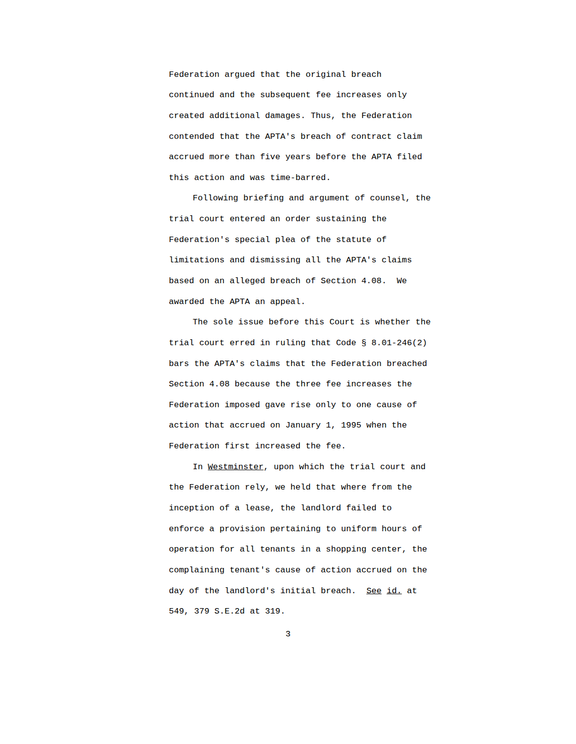Federation argued that the original breach continued and the subsequent fee increases only created additional damages. Thus, the Federation contended that the APTA's breach of contract claim accrued more than five years before the APTA filed this action and was time-barred.
Following briefing and argument of counsel, the trial court entered an order sustaining the Federation's special plea of the statute of limitations and dismissing all the APTA's claims based on an alleged breach of Section 4.08. We awarded the APTA an appeal.
The sole issue before this Court is whether the trial court erred in ruling that Code § 8.01-246(2) bars the APTA's claims that the Federation breached Section 4.08 because the three fee increases the Federation imposed gave rise only to one cause of action that accrued on January 1, 1995 when the Federation first increased the fee.
In Westminster, upon which the trial court and the Federation rely, we held that where from the inception of a lease, the landlord failed to enforce a provision pertaining to uniform hours of operation for all tenants in a shopping center, the complaining tenant's cause of action accrued on the day of the landlord's initial breach. See id. at 549, 379 S.E.2d at 319.
3